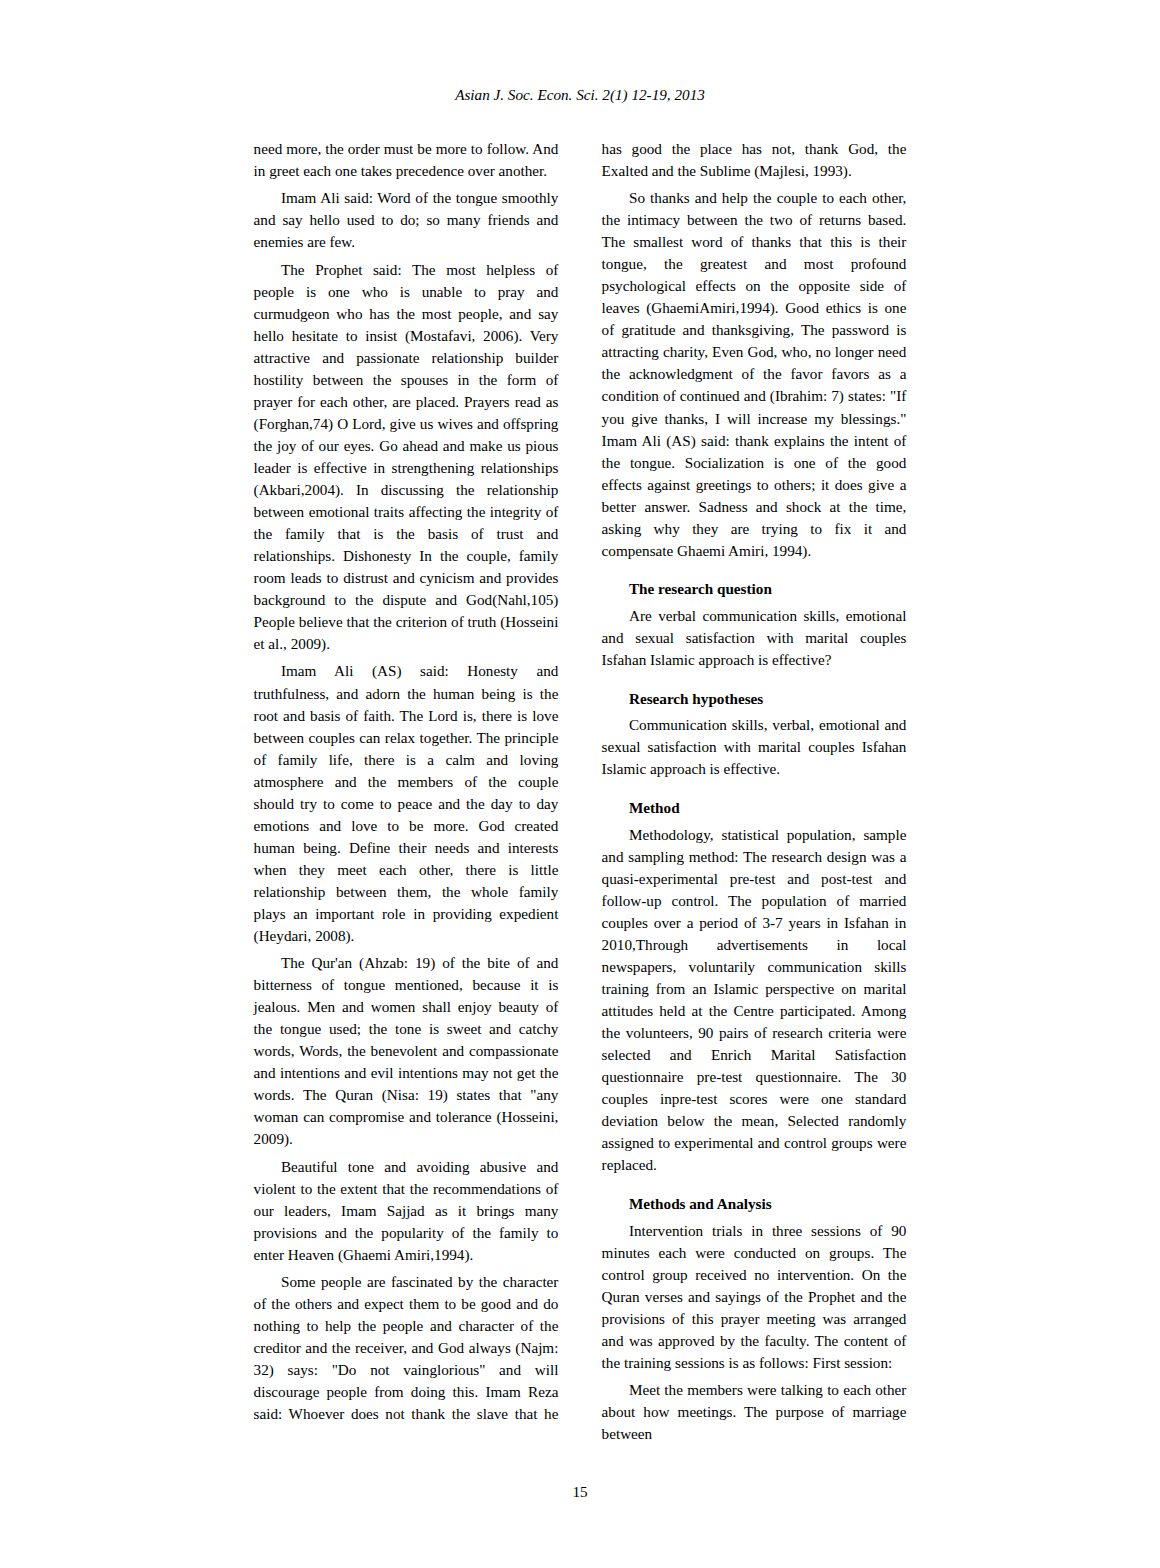Asian J. Soc. Econ. Sci. 2(1) 12-19, 2013
need more, the order must be more to follow. And in greet each one takes precedence over another.
Imam Ali said: Word of the tongue smoothly and say hello used to do; so many friends and enemies are few.
The Prophet said: The most helpless of people is one who is unable to pray and curmudgeon who has the most people, and say hello hesitate to insist (Mostafavi, 2006). Very attractive and passionate relationship builder hostility between the spouses in the form of prayer for each other, are placed. Prayers read as (Forghan,74) O Lord, give us wives and offspring the joy of our eyes. Go ahead and make us pious leader is effective in strengthening relationships (Akbari,2004). In discussing the relationship between emotional traits affecting the integrity of the family that is the basis of trust and relationships. Dishonesty In the couple, family room leads to distrust and cynicism and provides background to the dispute and God(Nahl,105) People believe that the criterion of truth (Hosseini et al., 2009).
Imam Ali (AS) said: Honesty and truthfulness, and adorn the human being is the root and basis of faith. The Lord is, there is love between couples can relax together. The principle of family life, there is a calm and loving atmosphere and the members of the couple should try to come to peace and the day to day emotions and love to be more. God created human being. Define their needs and interests when they meet each other, there is little relationship between them, the whole family plays an important role in providing expedient (Heydari, 2008).
The Qur'an (Ahzab: 19) of the bite of and bitterness of tongue mentioned, because it is jealous. Men and women shall enjoy beauty of the tongue used; the tone is sweet and catchy words, Words, the benevolent and compassionate and intentions and evil intentions may not get the words. The Quran (Nisa: 19) states that "any woman can compromise and tolerance (Hosseini, 2009).
Beautiful tone and avoiding abusive and violent to the extent that the recommendations of our leaders, Imam Sajjad as it brings many provisions and the popularity of the family to enter Heaven (Ghaemi Amiri,1994).
Some people are fascinated by the character of the others and expect them to be good and do nothing to help the people and character of the creditor and the receiver, and God always (Najm: 32) says: "Do not vainglorious" and will discourage people from doing this. Imam Reza said: Whoever does not thank the slave that he has good the place has not, thank God, the Exalted and the Sublime (Majlesi, 1993).
So thanks and help the couple to each other, the intimacy between the two of returns based. The smallest word of thanks that this is their tongue, the greatest and most profound psychological effects on the opposite side of leaves (GhaemiAmiri,1994). Good ethics is one of gratitude and thanksgiving, The password is attracting charity, Even God, who, no longer need the acknowledgment of the favor favors as a condition of continued and (Ibrahim: 7) states: "If you give thanks, I will increase my blessings." Imam Ali (AS) said: thank explains the intent of the tongue. Socialization is one of the good effects against greetings to others; it does give a better answer. Sadness and shock at the time, asking why they are trying to fix it and compensate Ghaemi Amiri, 1994).
The research question
Are verbal communication skills, emotional and sexual satisfaction with marital couples Isfahan Islamic approach is effective?
Research hypotheses
Communication skills, verbal, emotional and sexual satisfaction with marital couples Isfahan Islamic approach is effective.
Method
Methodology, statistical population, sample and sampling method: The research design was a quasi-experimental pre-test and post-test and follow-up control. The population of married couples over a period of 3-7 years in Isfahan in 2010,Through advertisements in local newspapers, voluntarily communication skills training from an Islamic perspective on marital attitudes held at the Centre participated. Among the volunteers, 90 pairs of research criteria were selected and Enrich Marital Satisfaction questionnaire pre-test questionnaire. The 30 couples inpre-test scores were one standard deviation below the mean, Selected randomly assigned to experimental and control groups were replaced.
Methods and Analysis
Intervention trials in three sessions of 90 minutes each were conducted on groups. The control group received no intervention. On the Quran verses and sayings of the Prophet and the provisions of this prayer meeting was arranged and was approved by the faculty. The content of the training sessions is as follows: First session:
Meet the members were talking to each other about how meetings. The purpose of marriage between
15